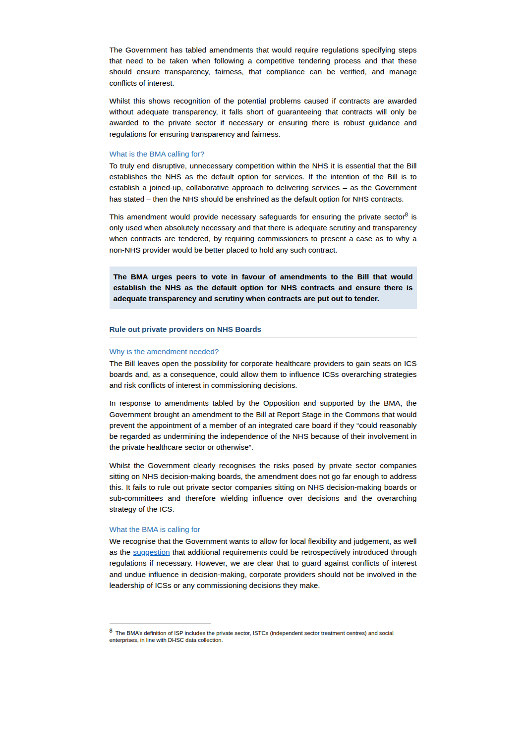The Government has tabled amendments that would require regulations specifying steps that need to be taken when following a competitive tendering process and that these should ensure transparency, fairness, that compliance can be verified, and manage conflicts of interest.
Whilst this shows recognition of the potential problems caused if contracts are awarded without adequate transparency, it falls short of guaranteeing that contracts will only be awarded to the private sector if necessary or ensuring there is robust guidance and regulations for ensuring transparency and fairness.
What is the BMA calling for?
To truly end disruptive, unnecessary competition within the NHS it is essential that the Bill establishes the NHS as the default option for services. If the intention of the Bill is to establish a joined-up, collaborative approach to delivering services – as the Government has stated – then the NHS should be enshrined as the default option for NHS contracts.
This amendment would provide necessary safeguards for ensuring the private sector8 is only used when absolutely necessary and that there is adequate scrutiny and transparency when contracts are tendered, by requiring commissioners to present a case as to why a non-NHS provider would be better placed to hold any such contract.
The BMA urges peers to vote in favour of amendments to the Bill that would establish the NHS as the default option for NHS contracts and ensure there is adequate transparency and scrutiny when contracts are put out to tender.
Rule out private providers on NHS Boards
Why is the amendment needed?
The Bill leaves open the possibility for corporate healthcare providers to gain seats on ICS boards and, as a consequence, could allow them to influence ICSs overarching strategies and risk conflicts of interest in commissioning decisions.
In response to amendments tabled by the Opposition and supported by the BMA, the Government brought an amendment to the Bill at Report Stage in the Commons that would prevent the appointment of a member of an integrated care board if they “could reasonably be regarded as undermining the independence of the NHS because of their involvement in the private healthcare sector or otherwise”.
Whilst the Government clearly recognises the risks posed by private sector companies sitting on NHS decision-making boards, the amendment does not go far enough to address this. It fails to rule out private sector companies sitting on NHS decision-making boards or sub-committees and therefore wielding influence over decisions and the overarching strategy of the ICS.
What the BMA is calling for
We recognise that the Government wants to allow for local flexibility and judgement, as well as the suggestion that additional requirements could be retrospectively introduced through regulations if necessary. However, we are clear that to guard against conflicts of interest and undue influence in decision-making, corporate providers should not be involved in the leadership of ICSs or any commissioning decisions they make.
8 The BMA’s definition of ISP includes the private sector, ISTCs (independent sector treatment centres) and social enterprises, in line with DHSC data collection.